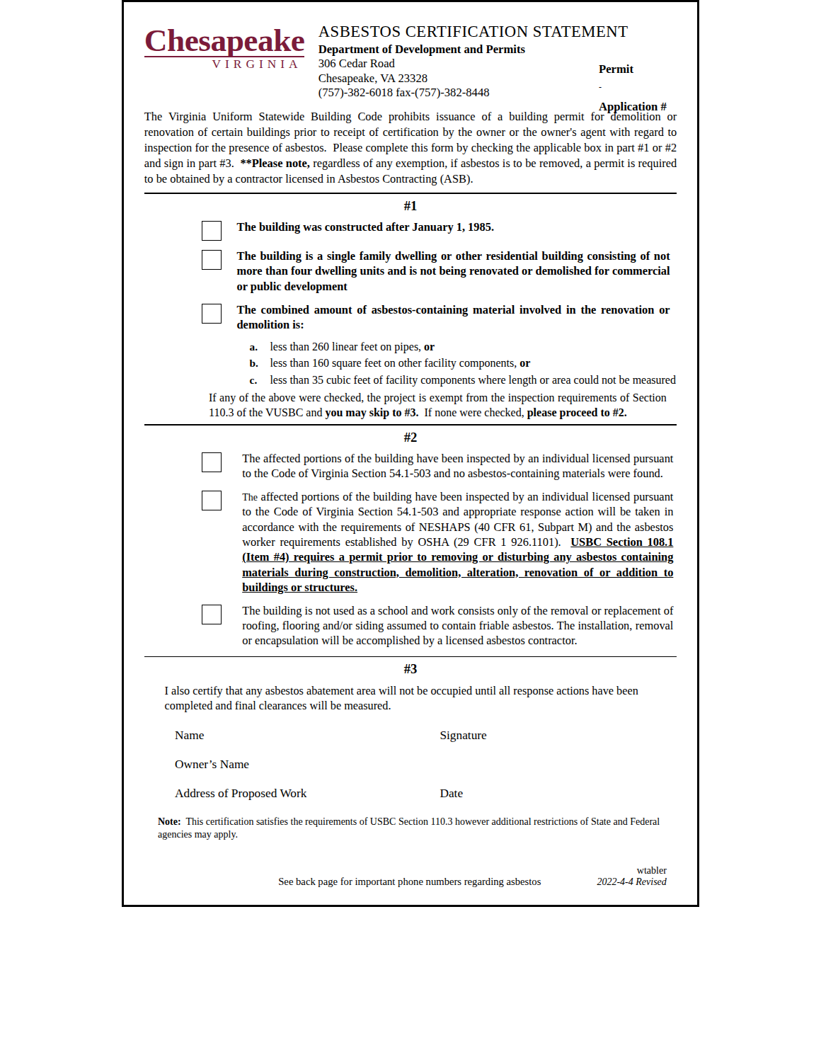Chesapeake
VIRGINIA
ASBESTOS CERTIFICATION STATEMENT
Department of Development and Permits
306 Cedar Road
Chesapeake, VA 23328
(757)-382-6018 fax-(757)-382-8448
Permit
-
Application #
The Virginia Uniform Statewide Building Code prohibits issuance of a building permit for demolition or renovation of certain buildings prior to receipt of certification by the owner or the owner's agent with regard to inspection for the presence of asbestos. Please complete this form by checking the applicable box in part #1 or #2 and sign in part #3. **Please note, regardless of any exemption, if asbestos is to be removed, a permit is required to be obtained by a contractor licensed in Asbestos Contracting (ASB).
#1
The building was constructed after January 1, 1985.
The building is a single family dwelling or other residential building consisting of not more than four dwelling units and is not being renovated or demolished for commercial or public development
The combined amount of asbestos-containing material involved in the renovation or demolition is:
a.
less than 260 linear feet on pipes, or
b.
less than 160 square feet on other facility components, or
c.
less than 35 cubic feet of facility components where length or area could not be measured
If any of the above were checked, the project is exempt from the inspection requirements of Section 110.3 of the VUSBC and you may skip to #3. If none were checked, please proceed to #2.
#2
The affected portions of the building have been inspected by an individual licensed pursuant to the Code of Virginia Section 54.1-503 and no asbestos-containing materials were found.
The affected portions of the building have been inspected by an individual licensed pursuant to the Code of Virginia Section 54.1-503 and appropriate response action will be taken in accordance with the requirements of NESHAPS (40 CFR 61, Subpart M) and the asbestos worker requirements established by OSHA (29 CFR 1 926.1101). USBC Section 108.1 (Item #4) requires a permit prior to removing or disturbing any asbestos containing materials during construction, demolition, alteration, renovation of or addition to buildings or structures.
The building is not used as a school and work consists only of the removal or replacement of roofing, flooring and/or siding assumed to contain friable asbestos. The installation, removal or encapsulation will be accomplished by a licensed asbestos contractor.
#3
I also certify that any asbestos abatement area will not be occupied until all response actions have been completed and final clearances will be measured.
Name
Signature
Owner’s Name
Address of Proposed Work
Date
Note: This certification satisfies the requirements of USBC Section 110.3 however additional restrictions of State and Federal agencies may apply.
See back page for important phone numbers regarding asbestos
wtabler
2022-4-4 Revised